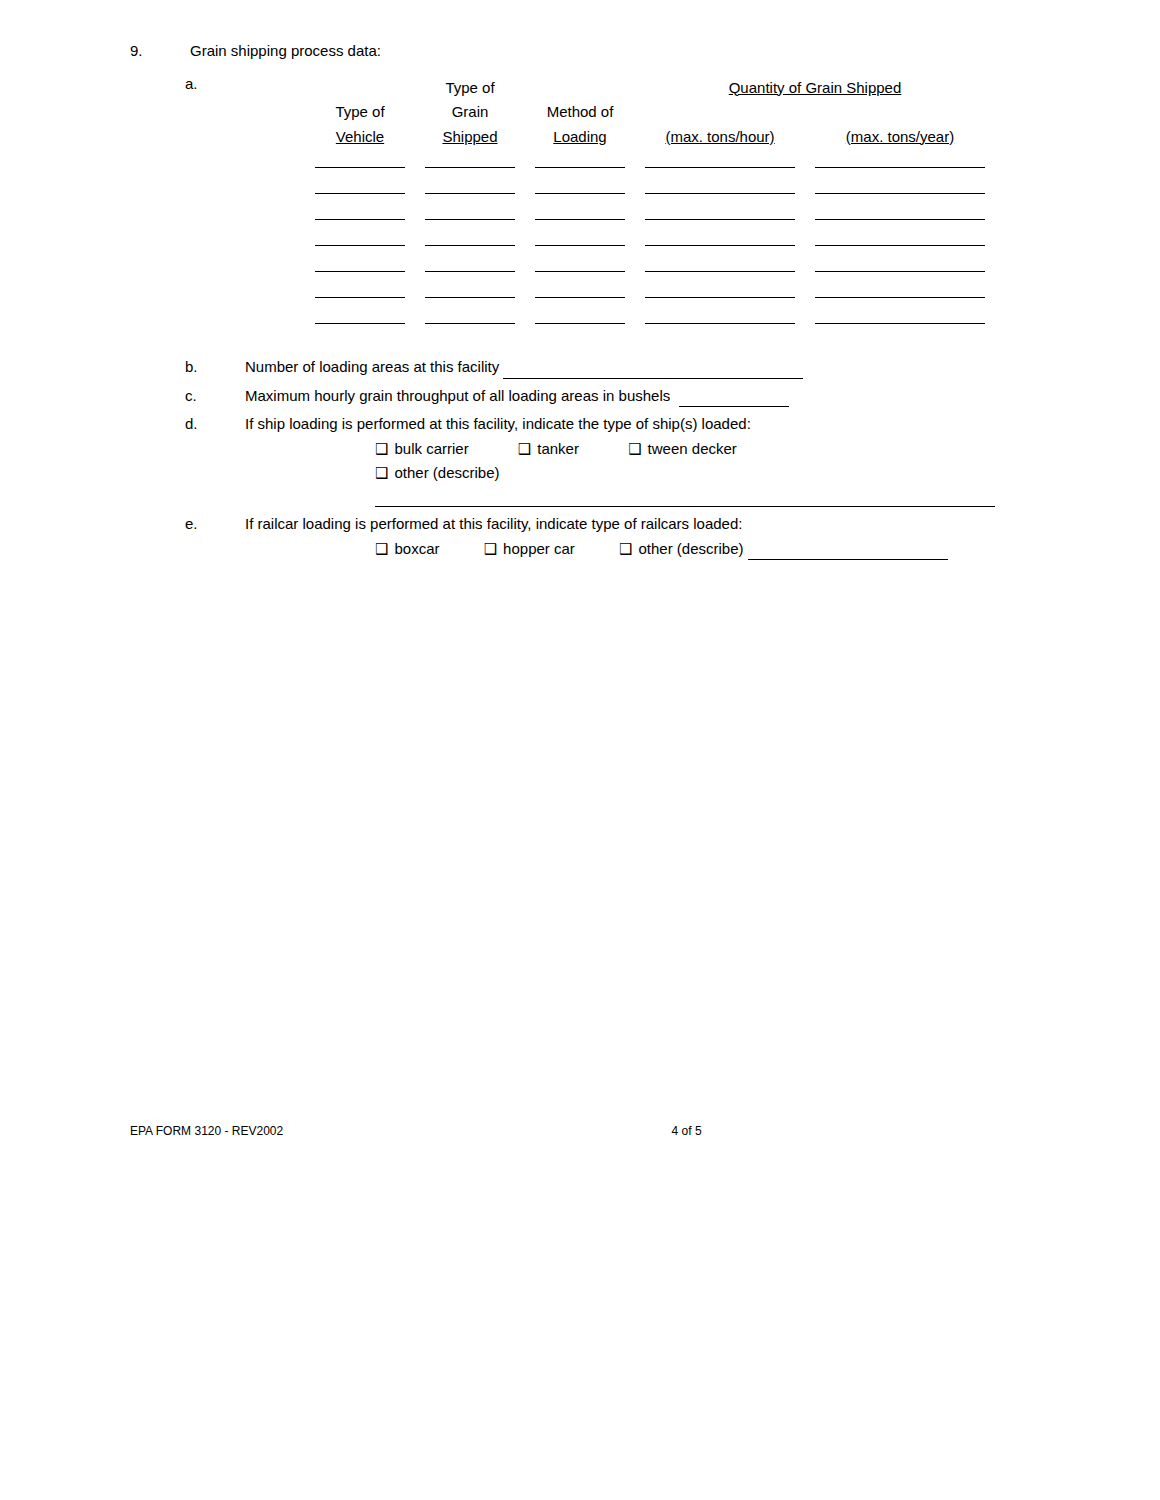9.
Grain shipping process data:
a.
| | Type of | | Quantity of Grain Shipped |
| --- | --- | --- | --- |
| Type of | Grain | Method of | | |
| Vehicle | Shipped | Loading | (max. tons/hour) | (max. tons/year) |
b.
Number of loading areas at this facility
c.
Maximum hourly grain throughput of all loading areas in bushels
d.
If ship loading is performed at this facility, indicate the type of ship(s) loaded:
❑bulk carrier ❑tanker ❑tween decker
❑other (describe)
e.
If railcar loading is performed at this facility, indicate type of railcars loaded:
❑boxcar ❑hopper car ❑other (describe)
EPA FORM 3120 - REV2002
4 of 5